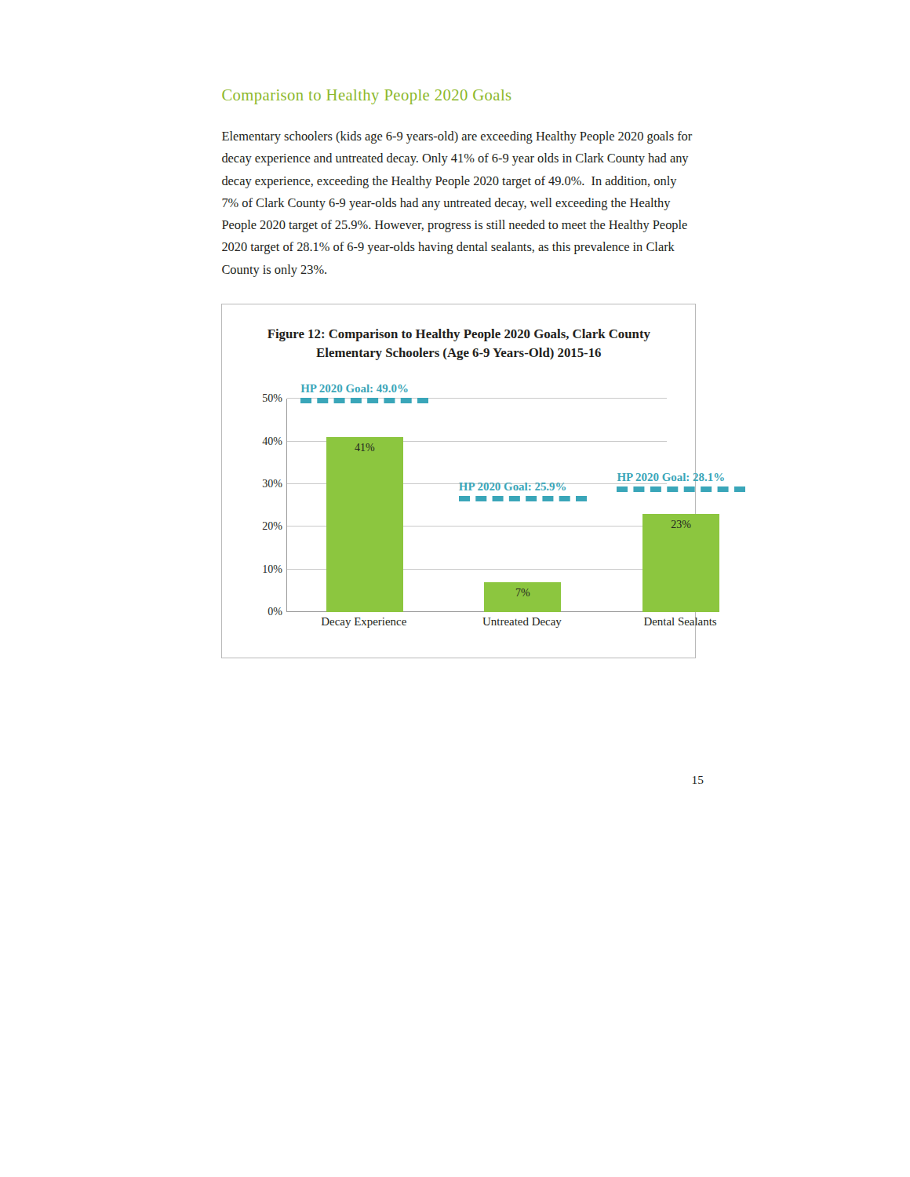Comparison to Healthy People 2020 Goals
Elementary schoolers (kids age 6-9 years-old) are exceeding Healthy People 2020 goals for decay experience and untreated decay. Only 41% of 6-9 year olds in Clark County had any decay experience, exceeding the Healthy People 2020 target of 49.0%. In addition, only 7% of Clark County 6-9 year-olds had any untreated decay, well exceeding the Healthy People 2020 target of 25.9%. However, progress is still needed to meet the Healthy People 2020 target of 28.1% of 6-9 year-olds having dental sealants, as this prevalence in Clark County is only 23%.
Figure 12: Comparison to Healthy People 2020 Goals, Clark County
Elementary Schoolers (Age 6-9 Years-Old) 2015-16
0%
10%
20%
30%
40%
50%
41%
7%
23%
HP 2020 Goal: 49.0%
HP 2020 Goal: 25.9%
HP 2020 Goal: 28.1%
Decay Experience
Untreated Decay
Dental Sealants
15